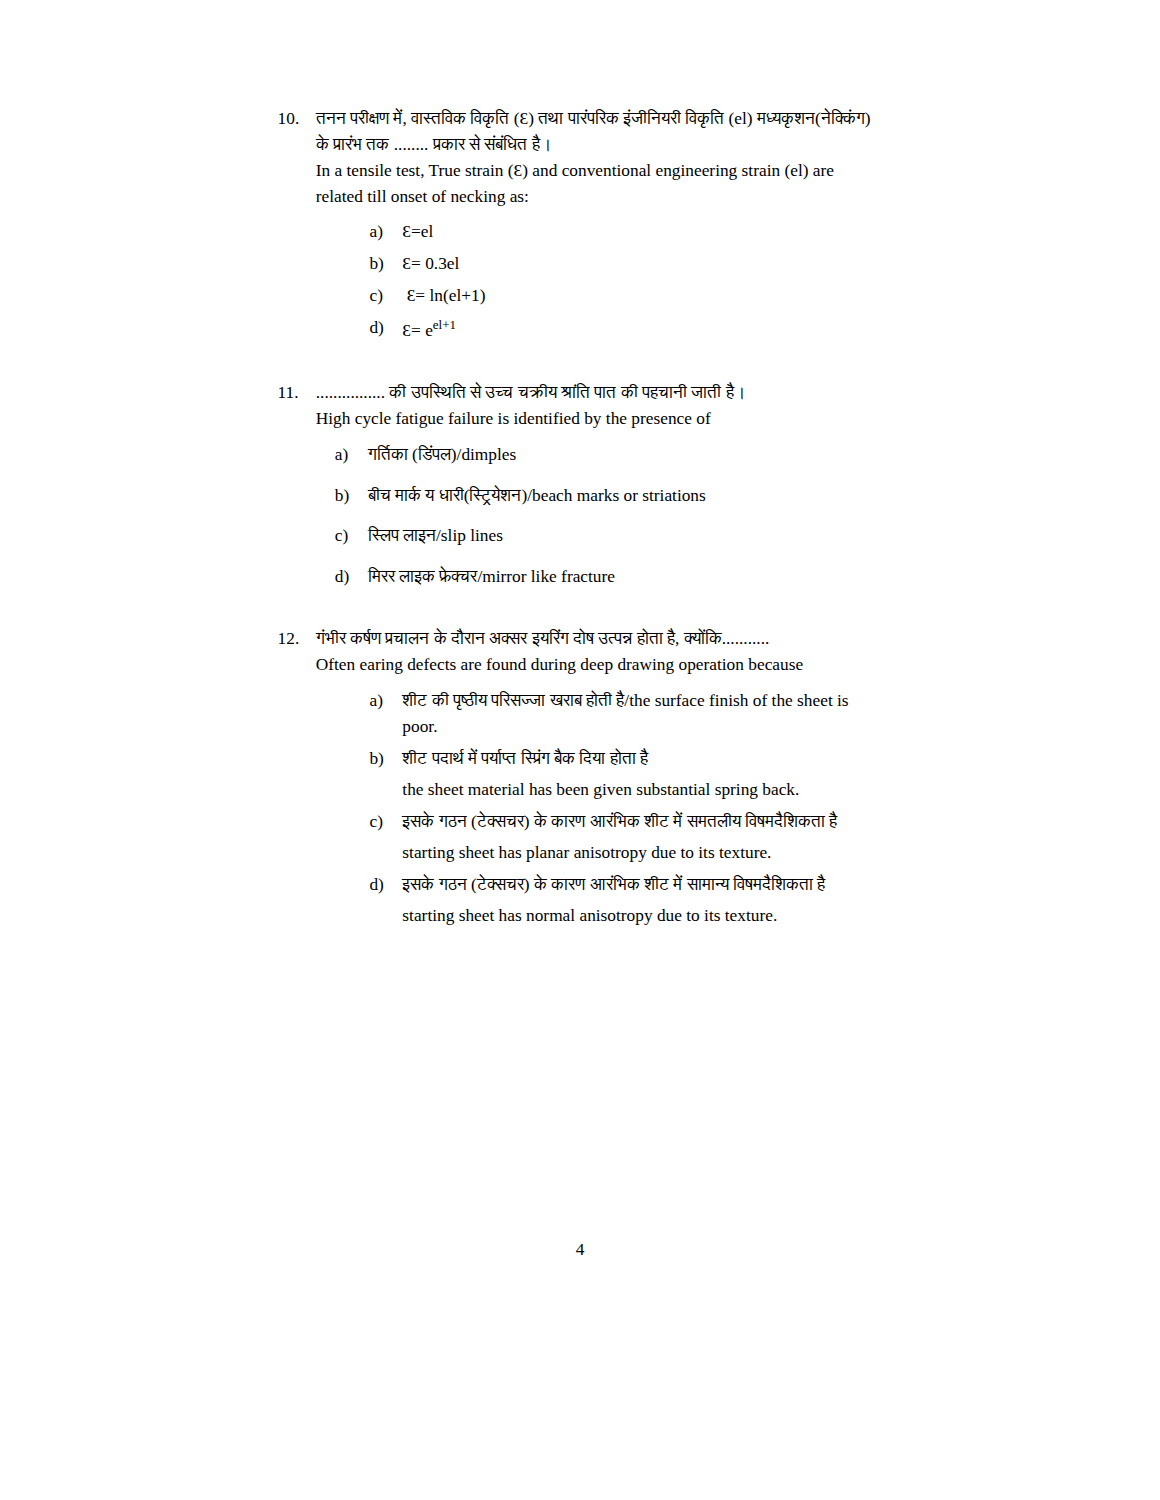10.
तनन परीक्षण में, वास्तविक विकृति (Ɛ) तथा पारंपरिक इंजीनियरी विकृति (el) मध्यकृशन(नेक्किंग) के प्रारंभ तक ........ प्रकार से संबंधित है। In a tensile test, True strain (Ɛ) and conventional engineering strain (el) are related till onset of necking as:
a) Ɛ=el
b) Ɛ= 0.3el
c) Ɛ= ln(el+1)
d) Ɛ= eel+1
11.
................ की उपस्थिति से उच्च चक्रीय श्रांति पात की पहचानी जाती है। High cycle fatigue failure is identified by the presence of
a) गर्तिका (डिंपल)/dimples
b) बीच मार्क य धारी(स्ट्रियेशन)/beach marks or striations
c) स्लिप लाइन/slip lines
d) मिरर लाइक फ्रेक्चर/mirror like fracture
12.
गंभीर कर्षण प्रचालन के दौरान अक्सर इयरिंग दोष उत्पन्न होता है, क्योंकि........... Often earing defects are found during deep drawing operation because
a) शीट की पृष्ठीय परिसज्जा खराब होती है/the surface finish of the sheet is poor.
b) शीट पदार्थ में पर्याप्त स्प्रिंग बैक दिया होता है the sheet material has been given substantial spring back.
c) इसके गठन (टेक्सचर) के कारण आरंभिक शीट में समतलीय विषमदैशिकता है starting sheet has planar anisotropy due to its texture.
d) इसके गठन (टेक्सचर) के कारण आरंभिक शीट में सामान्य विषमदैशिकता है starting sheet has normal anisotropy due to its texture.
4